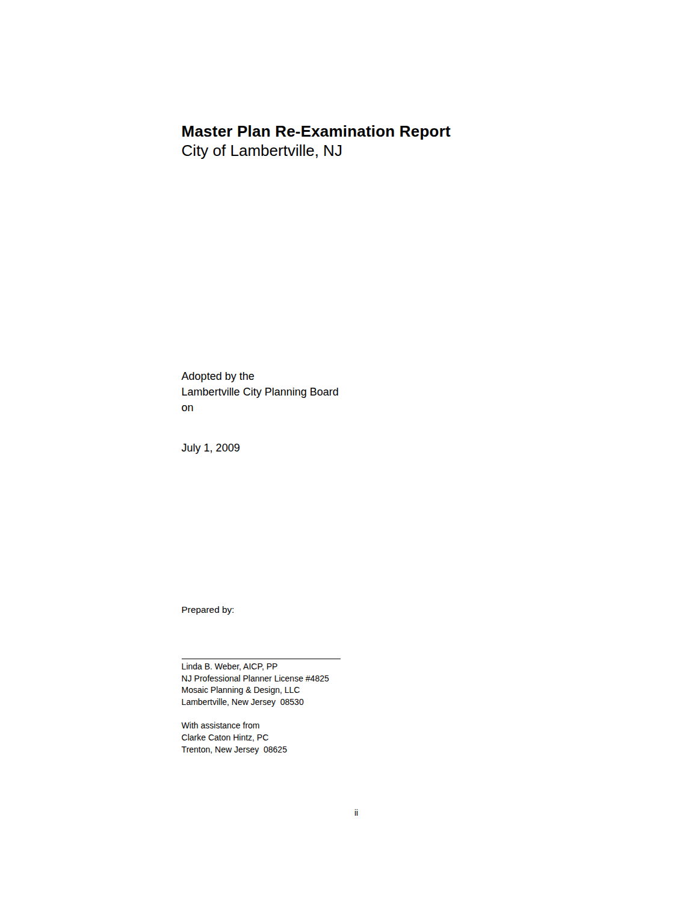Master Plan Re-Examination Report
City of Lambertville, NJ
Adopted by the
Lambertville City Planning Board
on
July 1, 2009
Prepared by:
Linda B. Weber, AICP, PP
NJ Professional Planner License #4825
Mosaic Planning & Design, LLC
Lambertville, New Jersey 08530
With assistance from
Clarke Caton Hintz, PC
Trenton, New Jersey 08625
ii